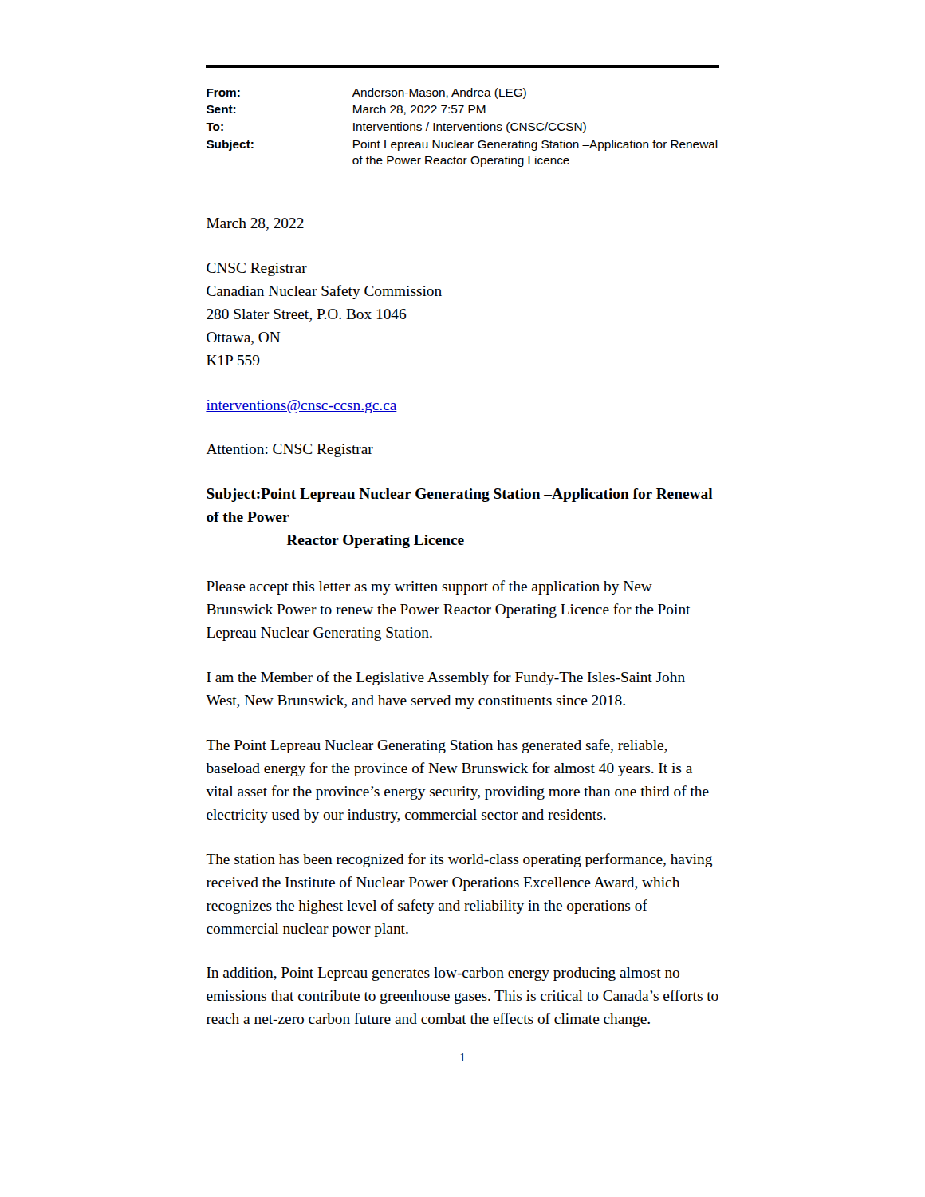| From: | Anderson-Mason, Andrea (LEG) |
| Sent: | March 28, 2022 7:57 PM |
| To: | Interventions / Interventions (CNSC/CCSN) |
| Subject: | Point Lepreau Nuclear Generating Station –Application for Renewal of the Power Reactor Operating Licence |
March 28, 2022
CNSC Registrar
Canadian Nuclear Safety Commission
280 Slater Street, P.O. Box 1046
Ottawa, ON
K1P 559
interventions@cnsc-ccsn.gc.ca
Attention: CNSC Registrar
Subject:Point Lepreau Nuclear Generating Station –Application for Renewal of the Power
Reactor Operating Licence
Please accept this letter as my written support of the application by New Brunswick Power to renew the Power Reactor Operating Licence for the Point Lepreau Nuclear Generating Station.
I am the Member of the Legislative Assembly for Fundy-The Isles-Saint John West, New Brunswick, and have served my constituents since 2018.
The Point Lepreau Nuclear Generating Station has generated safe, reliable, baseload energy for the province of New Brunswick for almost 40 years. It is a vital asset for the province’s energy security, providing more than one third of the electricity used by our industry, commercial sector and residents.
The station has been recognized for its world-class operating performance, having received the Institute of Nuclear Power Operations Excellence Award, which recognizes the highest level of safety and reliability in the operations of commercial nuclear power plant.
In addition, Point Lepreau generates low-carbon energy producing almost no emissions that contribute to greenhouse gases. This is critical to Canada’s efforts to reach a net-zero carbon future and combat the effects of climate change.
1